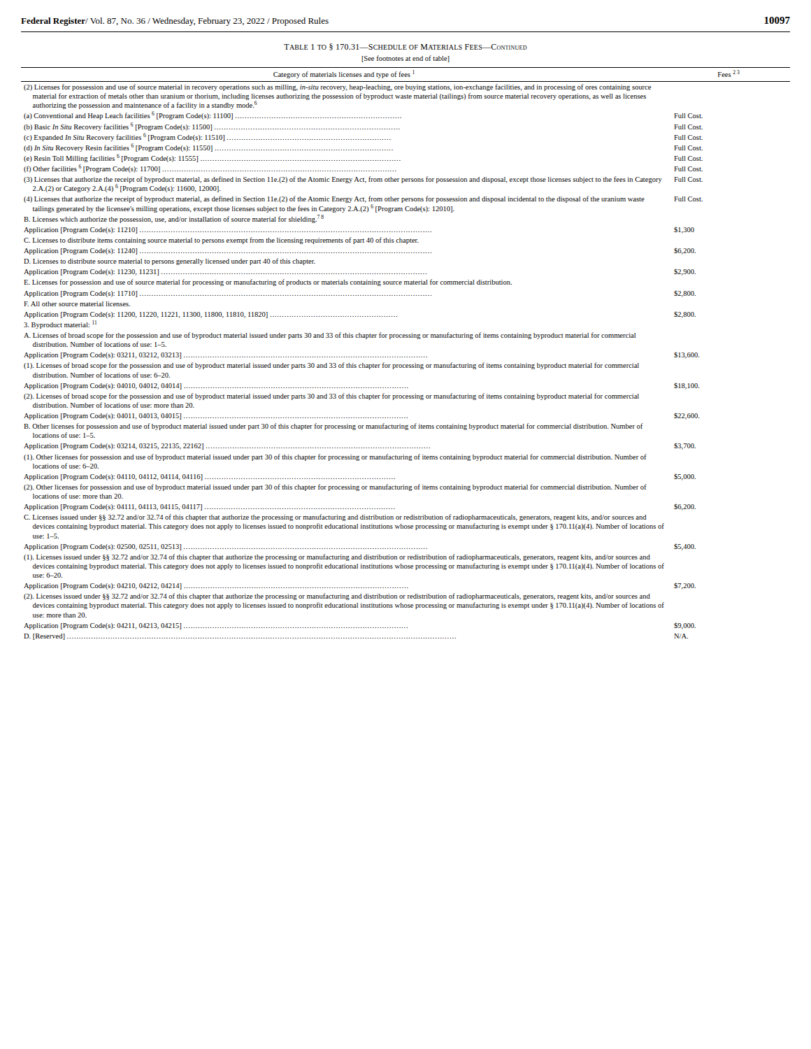Federal Register/ Vol. 87, No. 36 / Wednesday, February 23, 2022 / Proposed Rules
10097
TABLE 1 TO § 170.31—SCHEDULE OF MATERIALS FEES—Continued
[See footnotes at end of table]
| Category of materials licenses and type of fees 1 | Fees 2 3 |
| --- | --- |
| (2) Licenses for possession and use of source material in recovery operations such as milling, in-situ recovery, heap-leaching, ore buying stations, ion-exchange facilities, and in processing of ores containing source material for extraction of metals other than uranium or thorium, including licenses authorizing the possession of byproduct waste material (tailings) from source material recovery operations, as well as licenses authorizing the possession and maintenance of a facility in a standby mode. 6 | |
| (a) Conventional and Heap Leach facilities 6 [Program Code(s): 11100] ..................................................................... | Full Cost. |
| (b) Basic In Situ Recovery facilities 6 [Program Code(s): 11500] ............................................................................. | Full Cost. |
| (c) Expanded In Situ Recovery facilities 6 [Program Code(s): 11510] .................................................................... | Full Cost. |
| (d) In Situ Recovery Resin facilities 6 [Program Code(s): 11550] .......................................................................... | Full Cost. |
| (e) Resin Toll Milling facilities 6 [Program Code(s): 11555] ................................................................................... | Full Cost. |
| (f) Other facilities 6 [Program Code(s): 11700] ................................................................................................. | Full Cost. |
| (3) Licenses that authorize the receipt of byproduct material, as defined in Section 11e.(2) of the Atomic Energy Act, from other persons for possession and disposal, except those licenses subject to the fees in Category 2.A.(2) or Category 2.A.(4) 6 [Program Code(s): 11600, 12000]. | Full Cost. |
| (4) Licenses that authorize the receipt of byproduct material, as defined in Section 11e.(2) of the Atomic Energy Act, from other persons for possession and disposal incidental to the disposal of the uranium waste tailings generated by the licensee's milling operations, except those licenses subject to the fees in Category 2.A.(2) 6 [Program Code(s): 12010]. | Full Cost. |
| B. Licenses which authorize the possession, use, and/or installation of source material for shielding. 7 8 | |
| Application [Program Code(s): 11210] ......................................................................................................................... | $1,300 |
| C. Licenses to distribute items containing source material to persons exempt from the licensing requirements of part 40 of this chapter. | |
| Application [Program Code(s): 11240] ......................................................................................................................... | $6,200. |
| D. Licenses to distribute source material to persons generally licensed under part 40 of this chapter. | |
| Application [Program Code(s): 11230, 11231] .............................................................................................................. | $2,900. |
| E. Licenses for possession and use of source material for processing or manufacturing of products or materials containing source material for commercial distribution. | |
| Application [Program Code(s): 11710] ......................................................................................................................... | $2,800. |
| F. All other source material licenses. | |
| Application [Program Code(s): 11200, 11220, 11221, 11300, 11800, 11810, 11820] ..................................................... | $2,800. |
| 3. Byproduct material: 11 | |
| A. Licenses of broad scope for the possession and use of byproduct material issued under parts 30 and 33 of this chapter for processing or manufacturing of items containing byproduct material for commercial distribution. Number of locations of use: 1–5. | |
| Application [Program Code(s): 03211, 03212, 03213] ..................................................................................................... | $13,600. |
| (1). Licenses of broad scope for the possession and use of byproduct material issued under parts 30 and 33 of this chapter for processing or manufacturing of items containing byproduct material for commercial distribution. Number of locations of use: 6–20. | |
| Application [Program Code(s): 04010, 04012, 04014] ............................................................................................. | $18,100. |
| (2). Licenses of broad scope for the possession and use of byproduct material issued under parts 30 and 33 of this chapter for processing or manufacturing of items containing byproduct material for commercial distribution. Number of locations of use: more than 20. | |
| Application [Program Code(s): 04011, 04013, 04015] ............................................................................................. | $22,600. |
| B. Other licenses for possession and use of byproduct material issued under part 30 of this chapter for processing or manufacturing of items containing byproduct material for commercial distribution. Number of locations of use: 1–5. | |
| Application [Program Code(s): 03214, 03215, 22135, 22162] ............................................................................................. | $3,700. |
| (1). Other licenses for possession and use of byproduct material issued under part 30 of this chapter for processing or manufacturing of items containing byproduct material for commercial distribution. Number of locations of use: 6–20. | |
| Application [Program Code(s): 04110, 04112, 04114, 04116] ............................................................................... | $5,000. |
| (2). Other licenses for possession and use of byproduct material issued under part 30 of this chapter for processing or manufacturing of items containing byproduct material for commercial distribution. Number of locations of use: more than 20. | |
| Application [Program Code(s): 04111, 04113, 04115, 04117] ............................................................................... | $6,200. |
| C. Licenses issued under §§ 32.72 and/or 32.74 of this chapter that authorize the processing or manufacturing and distribution or redistribution of radiopharmaceuticals, generators, reagent kits, and/or sources and devices containing byproduct material. This category does not apply to licenses issued to nonprofit educational institutions whose processing or manufacturing is exempt under § 170.11(a)(4). Number of locations of use: 1–5. | |
| Application [Program Code(s): 02500, 02511, 02513] ..................................................................................................... | $5,400. |
| (1). Licenses issued under §§ 32.72 and/or 32.74 of this chapter that authorize the processing or manufacturing and distribution or redistribution of radiopharmaceuticals, generators, reagent kits, and/or sources and devices containing byproduct material. This category does not apply to licenses issued to nonprofit educational institutions whose processing or manufacturing is exempt under § 170.11(a)(4). Number of locations of use: 6–20. | |
| Application [Program Code(s): 04210, 04212, 04214] ............................................................................................. | $7,200. |
| (2). Licenses issued under §§ 32.72 and/or 32.74 of this chapter that authorize the processing or manufacturing and distribution or redistribution of radiopharmaceuticals, generators, reagent kits, and/or sources and devices containing byproduct material. This category does not apply to licenses issued to nonprofit educational institutions whose processing or manufacturing is exempt under § 170.11(a)(4). Number of locations of use: more than 20. | |
| Application [Program Code(s): 04211, 04213, 04215] ............................................................................................. | $9,000. |
| D. [Reserved] ................................................................................................................................................................. | N/A. |